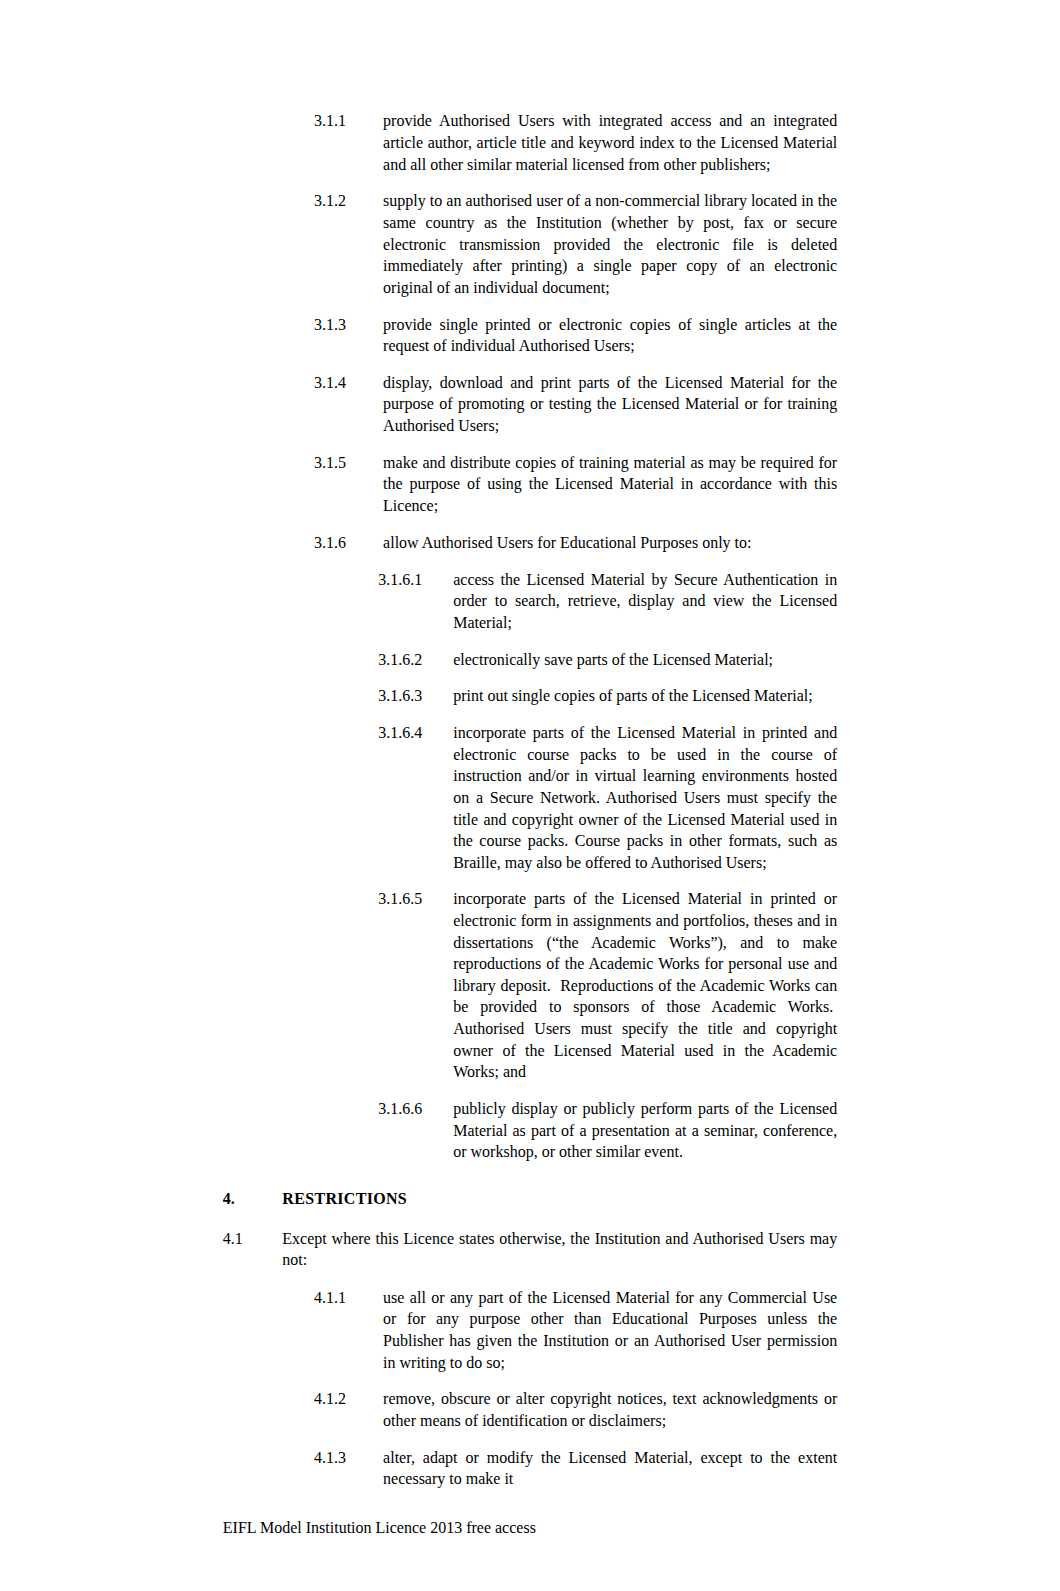3.1.1
provide Authorised Users with integrated access and an integrated article author, article title and keyword index to the Licensed Material and all other similar material licensed from other publishers;
3.1.2
supply to an authorised user of a non-commercial library located in the same country as the Institution (whether by post, fax or secure electronic transmission provided the electronic file is deleted immediately after printing) a single paper copy of an electronic original of an individual document;
3.1.3
provide single printed or electronic copies of single articles at the request of individual Authorised Users;
3.1.4
display, download and print parts of the Licensed Material for the purpose of promoting or testing the Licensed Material or for training Authorised Users;
3.1.5
make and distribute copies of training material as may be required for the purpose of using the Licensed Material in accordance with this Licence;
3.1.6
allow Authorised Users for Educational Purposes only to:
3.1.6.1
access the Licensed Material by Secure Authentication in order to search, retrieve, display and view the Licensed Material;
3.1.6.2
electronically save parts of the Licensed Material;
3.1.6.3
print out single copies of parts of the Licensed Material;
3.1.6.4
incorporate parts of the Licensed Material in printed and electronic course packs to be used in the course of instruction and/or in virtual learning environments hosted on a Secure Network. Authorised Users must specify the title and copyright owner of the Licensed Material used in the course packs. Course packs in other formats, such as Braille, may also be offered to Authorised Users;
3.1.6.5
incorporate parts of the Licensed Material in printed or electronic form in assignments and portfolios, theses and in dissertations (“the Academic Works”), and to make reproductions of the Academic Works for personal use and library deposit. Reproductions of the Academic Works can be provided to sponsors of those Academic Works. Authorised Users must specify the title and copyright owner of the Licensed Material used in the Academic Works; and
3.1.6.6
publicly display or publicly perform parts of the Licensed Material as part of a presentation at a seminar, conference, or workshop, or other similar event.
4.
RESTRICTIONS
4.1
Except where this Licence states otherwise, the Institution and Authorised Users may not:
4.1.1
use all or any part of the Licensed Material for any Commercial Use or for any purpose other than Educational Purposes unless the Publisher has given the Institution or an Authorised User permission in writing to do so;
4.1.2
remove, obscure or alter copyright notices, text acknowledgments or other means of identification or disclaimers;
4.1.3
alter, adapt or modify the Licensed Material, except to the extent necessary to make it
EIFL Model Institution Licence 2013 free access